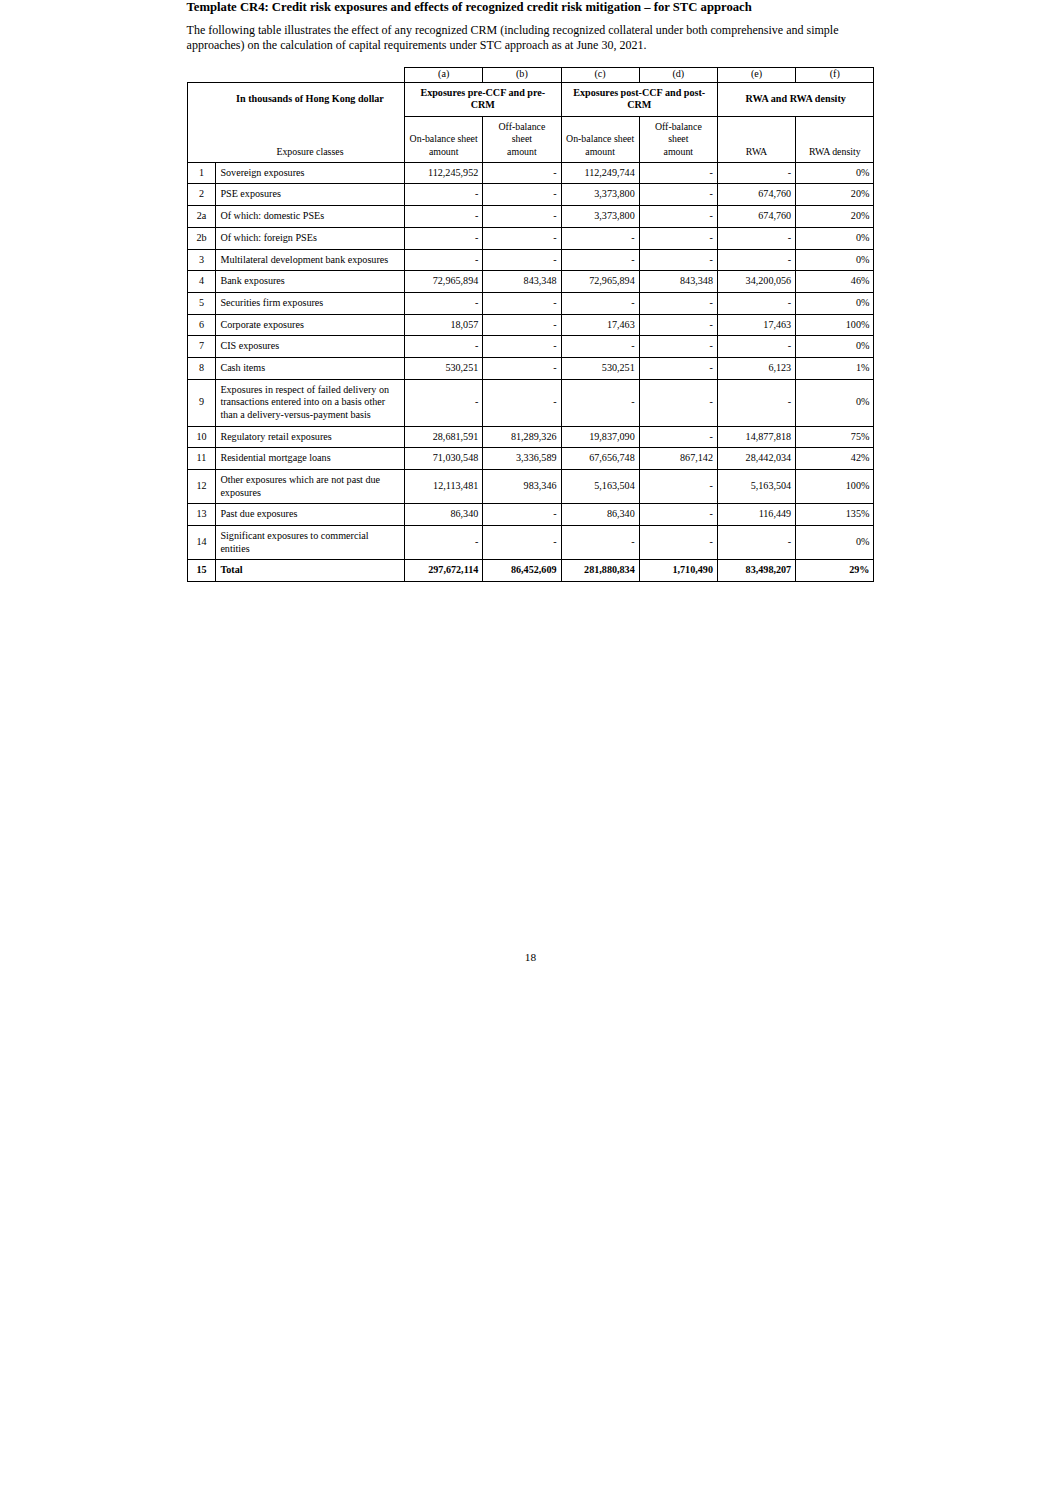Template CR4: Credit risk exposures and effects of recognized credit risk mitigation – for STC approach
The following table illustrates the effect of any recognized CRM (including recognized collateral under both comprehensive and simple approaches) on the calculation of capital requirements under STC approach as at June 30, 2021.
| | | (a) | (b) | (c) | (d) | (e) | (f) |
| | In thousands of Hong Kong dollar | Exposures pre-CCF and pre-CRM | Exposures post-CCF and post-CRM | RWA and RWA density |
| | Exposure classes | On-balance sheet amount | Off-balance sheet amount | On-balance sheet amount | Off-balance sheet amount | RWA | RWA density |
| 1 | Sovereign exposures | 112,245,952 | - | 112,249,744 | - | - | 0% |
| 2 | PSE exposures | - | - | 3,373,800 | - | 674,760 | 20% |
| 2a | Of which: domestic PSEs | - | - | 3,373,800 | - | 674,760 | 20% |
| 2b | Of which: foreign PSEs | - | - | - | - | - | 0% |
| 3 | Multilateral development bank exposures | - | - | - | - | - | 0% |
| 4 | Bank exposures | 72,965,894 | 843,348 | 72,965,894 | 843,348 | 34,200,056 | 46% |
| 5 | Securities firm exposures | - | - | - | - | - | 0% |
| 6 | Corporate exposures | 18,057 | - | 17,463 | - | 17,463 | 100% |
| 7 | CIS exposures | - | - | - | - | - | 0% |
| 8 | Cash items | 530,251 | - | 530,251 | - | 6,123 | 1% |
| 9 | Exposures in respect of failed delivery on transactions entered into on a basis other than a delivery-versus-payment basis | - | - | - | - | - | 0% |
| 10 | Regulatory retail exposures | 28,681,591 | 81,289,326 | 19,837,090 | - | 14,877,818 | 75% |
| 11 | Residential mortgage loans | 71,030,548 | 3,336,589 | 67,656,748 | 867,142 | 28,442,034 | 42% |
| 12 | Other exposures which are not past due exposures | 12,113,481 | 983,346 | 5,163,504 | - | 5,163,504 | 100% |
| 13 | Past due exposures | 86,340 | - | 86,340 | - | 116,449 | 135% |
| 14 | Significant exposures to commercial entities | - | - | - | - | - | 0% |
| 15 | Total | 297,672,114 | 86,452,609 | 281,880,834 | 1,710,490 | 83,498,207 | 29% |
18